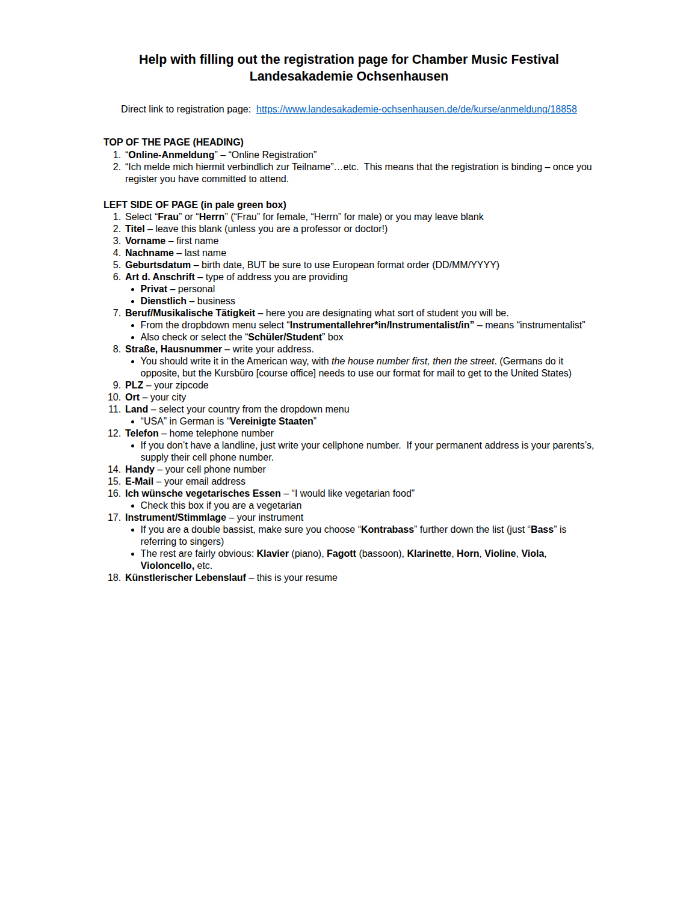Help with filling out the registration page for Chamber Music Festival
Landesakademie Ochsenhausen
Direct link to registration page: https://www.landesakademie-ochsenhausen.de/de/kurse/anmeldung/18858
TOP OF THE PAGE (HEADING)
“Online-Anmeldung” – “Online Registration”
“Ich melde mich hiermit verbindlich zur Teilname”…etc. This means that the registration is binding – once you register you have committed to attend.
LEFT SIDE OF PAGE (in pale green box)
Select “Frau” or “Herrn” (“Frau” for female, “Herrn” for male) or you may leave blank
Titel – leave this blank (unless you are a professor or doctor!)
Vorname – first name
Nachname – last name
Geburtsdatum – birth date, BUT be sure to use European format order (DD/MM/YYYY)
Art d. Anschrift – type of address you are providing
Privat – personal
Dienstlich – business
Beruf/Musikalische Tätigkeit – here you are designating what sort of student you will be.
From the dropbdown menu select “Instrumentallehrer*in/Instrumentalist/in” – means “instrumentalist”
Also check or select the “Schüler/Student” box
Straße, Hausnummer – write your address.
You should write it in the American way, with the house number first, then the street. (Germans do it opposite, but the Kursbüro [course office] needs to use our format for mail to get to the United States)
PLZ – your zipcode
Ort – your city
Land – select your country from the dropdown menu
“USA” in German is “Vereinigte Staaten”
Telefon – home telephone number
If you don’t have a landline, just write your cellphone number. If your permanent address is your parents’s, supply their cell phone number.
Handy – your cell phone number
E-Mail – your email address
Ich wünsche vegetarisches Essen – “I would like vegetarian food”
Check this box if you are a vegetarian
Instrument/Stimmlage – your instrument
If you are a double bassist, make sure you choose “Kontrabass” further down the list (just “Bass” is referring to singers)
The rest are fairly obvious: Klavier (piano), Fagott (bassoon), Klarinette, Horn, Violine, Viola, Violoncello, etc.
Künstlerischer Lebenslauf – this is your resume